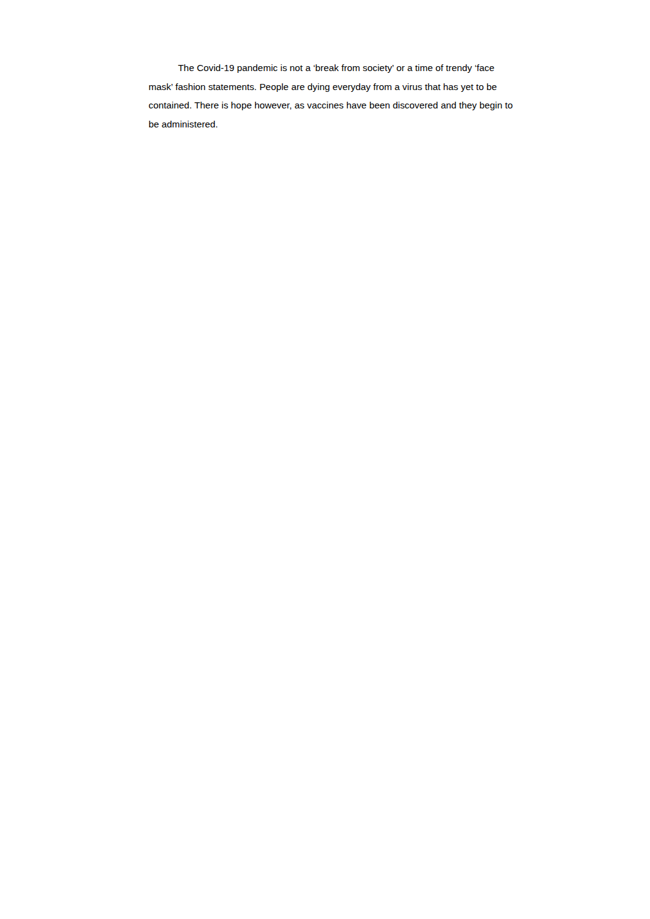The Covid-19 pandemic is not a ‘break from society’ or a time of trendy ‘face mask’ fashion statements. People are dying everyday from a virus that has yet to be contained. There is hope however, as vaccines have been discovered and they begin to be administered.